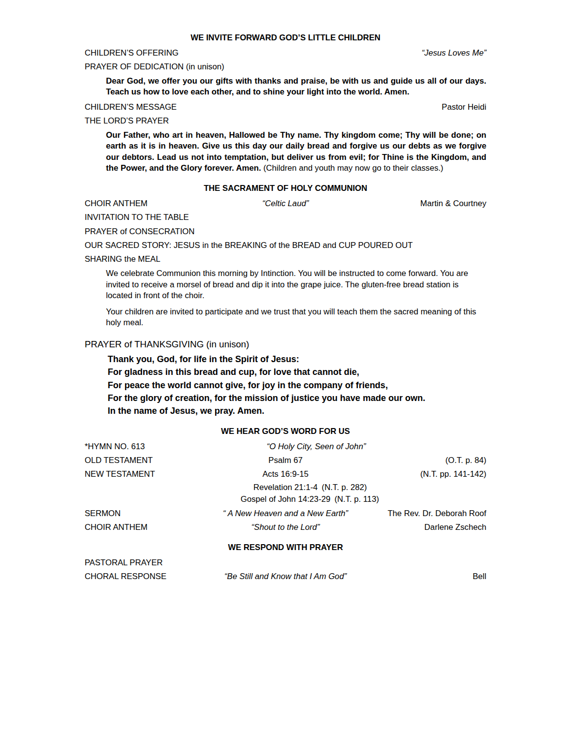We Invite Forward God’s Little Children
CHILDREN’S OFFERING “Jesus Loves Me”
PRAYER OF DEDICATION (in unison)
Dear God, we offer you our gifts with thanks and praise, be with us and guide us all of our days. Teach us how to love each other, and to shine your light into the world. Amen.
CHILDREN’S MESSAGE Pastor Heidi
THE LORD’S PRAYER
Our Father, who art in heaven, Hallowed be Thy name. Thy kingdom come; Thy will be done; on earth as it is in heaven. Give us this day our daily bread and forgive us our debts as we forgive our debtors. Lead us not into temptation, but deliver us from evil; for Thine is the Kingdom, and the Power, and the Glory forever. Amen. (Children and youth may now go to their classes.)
The Sacrament of Holy Communion
CHOIR ANTHEM “Celtic Laud” Martin & Courtney
INVITATION TO THE TABLE
PRAYER of CONSECRATION
OUR SACRED STORY: JESUS in the BREAKING of the BREAD and CUP POURED OUT
SHARING the MEAL
We celebrate Communion this morning by Intinction. You will be instructed to come forward. You are invited to receive a morsel of bread and dip it into the grape juice. The gluten-free bread station is located in front of the choir.
Your children are invited to participate and we trust that you will teach them the sacred meaning of this holy meal.
PRAYER of THANKSGIVING (in unison)
Thank you, God, for life in the Spirit of Jesus:
For gladness in this bread and cup, for love that cannot die,
For peace the world cannot give, for joy in the company of friends,
For the glory of creation, for the mission of justice you have made our own.
In the name of Jesus, we pray. Amen.
We Hear God’s Word for Us
*HYMN NO. 613 “O Holy City, Seen of John”
OLD TESTAMENT Psalm 67 (O.T. p. 84)
NEW TESTAMENT Acts 16:9-15 (N.T. pp. 141-142)
Revelation 21:1-4 (N.T. p. 282)
Gospel of John 14:23-29 (N.T. p. 113)
SERMON “ A New Heaven and a New Earth” The Rev. Dr. Deborah Roof
CHOIR ANTHEM “Shout to the Lord” Darlene Zschech
We Respond with Prayer
PASTORAL PRAYER
CHORAL RESPONSE “Be Still and Know that I Am God” Bell